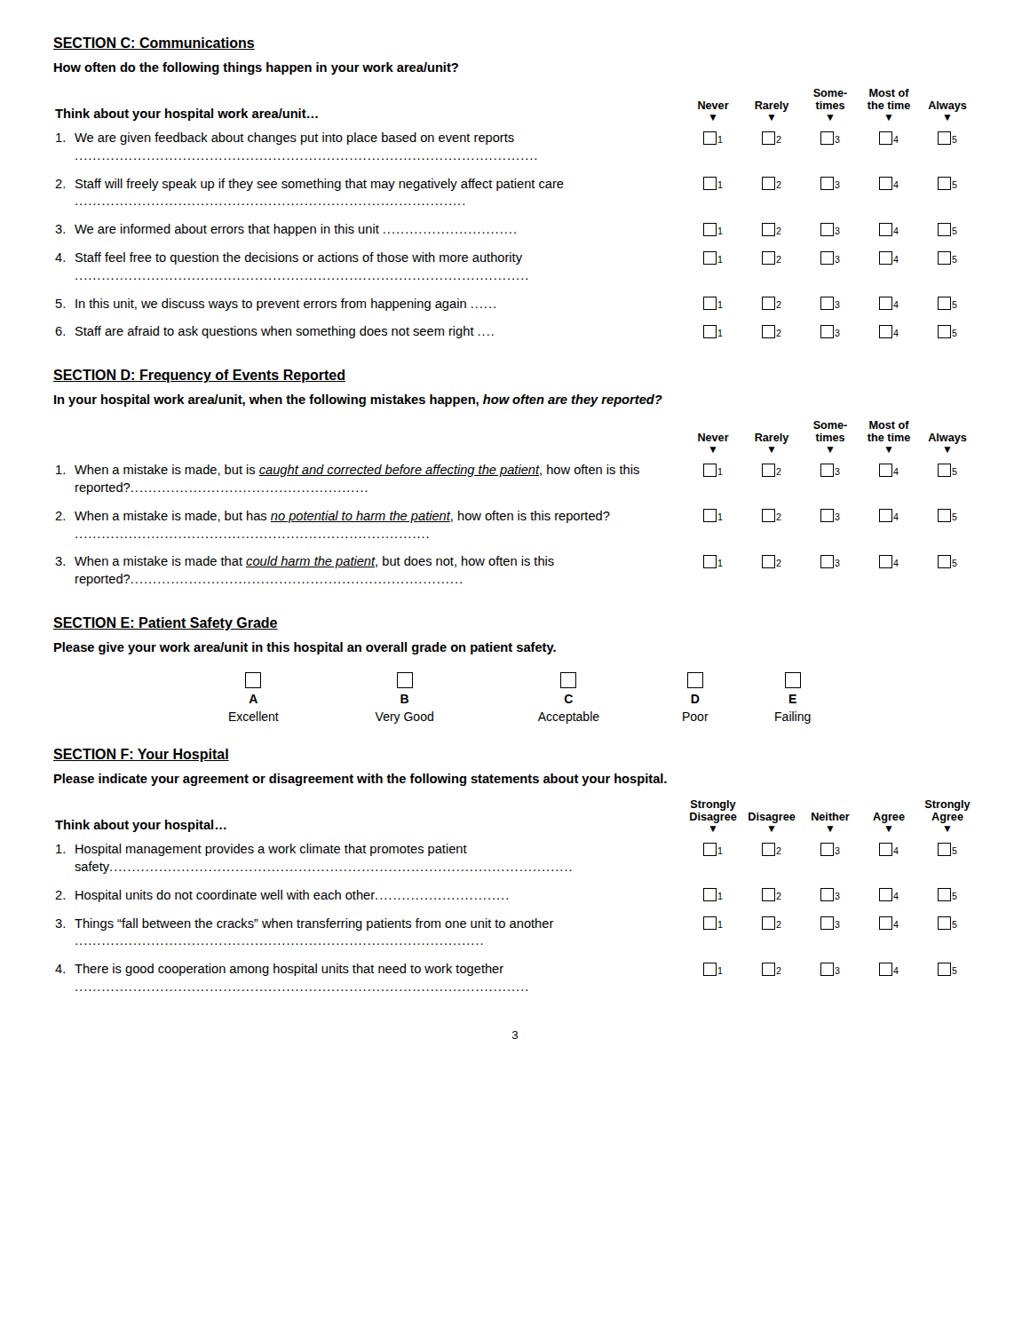SECTION C: Communications
How often do the following things happen in your work area/unit?
| Think about your hospital work area/unit… | Never ▼ | Rarely ▼ | Some- times ▼ | Most of the time ▼ | Always ▼ |
| --- | --- | --- | --- | --- | --- |
| 1. We are given feedback about changes put into place based on event reports ....................................................................................................... | 1 | 2 | 3 | 4 | 5 |
| 2. Staff will freely speak up if they see something that may negatively affect patient care ....................................................................................... | 1 | 2 | 3 | 4 | 5 |
| 3. We are informed about errors that happen in this unit .............................. | 1 | 2 | 3 | 4 | 5 |
| 4. Staff feel free to question the decisions or actions of those with more authority ..................................................................................................... | 1 | 2 | 3 | 4 | 5 |
| 5. In this unit, we discuss ways to prevent errors from happening again ...... | 1 | 2 | 3 | 4 | 5 |
| 6. Staff are afraid to ask questions when something does not seem right .... | 1 | 2 | 3 | 4 | 5 |
SECTION D: Frequency of Events Reported
In your hospital work area/unit, when the following mistakes happen, how often are they reported?
| | Never ▼ | Rarely ▼ | Some- times ▼ | Most of the time ▼ | Always ▼ |
| --- | --- | --- | --- | --- | --- |
| 1. When a mistake is made, but is caught and corrected before affecting the patient , how often is this reported? ..................................................... | 1 | 2 | 3 | 4 | 5 |
| 2. When a mistake is made, but has no potential to harm the patient , how often is this reported? ............................................................................... | 1 | 2 | 3 | 4 | 5 |
| 3. When a mistake is made that could harm the patient , but does not, how often is this reported? .......................................................................... | 1 | 2 | 3 | 4 | 5 |
SECTION E: Patient Safety Grade
Please give your work area/unit in this hospital an overall grade on patient safety.
| A | B | C | D | E |
| Excellent | Very Good | Acceptable | Poor | Failing |
SECTION F: Your Hospital
Please indicate your agreement or disagreement with the following statements about your hospital.
| Think about your hospital… | Strongly Disagree ▼ | Disagree ▼ | Neither ▼ | Agree ▼ | Strongly Agree ▼ |
| --- | --- | --- | --- | --- | --- |
| 1. Hospital management provides a work climate that promotes patient safety ....................................................................................................... | 1 | 2 | 3 | 4 | 5 |
| 2. Hospital units do not coordinate well with each other .............................. | 1 | 2 | 3 | 4 | 5 |
| 3. Things “fall between the cracks” when transferring patients from one unit to another ........................................................................................... | 1 | 2 | 3 | 4 | 5 |
| 4. There is good cooperation among hospital units that need to work together ..................................................................................................... | 1 | 2 | 3 | 4 | 5 |
3